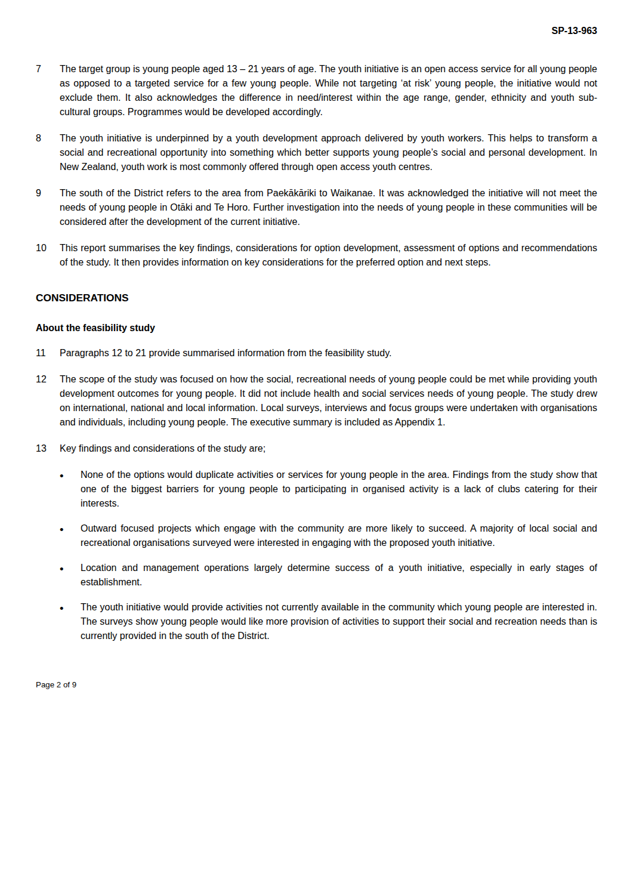SP-13-963
7
The target group is young people aged 13 – 21 years of age. The youth initiative is an open access service for all young people as opposed to a targeted service for a few young people. While not targeting ‘at risk’ young people, the initiative would not exclude them. It also acknowledges the difference in need/interest within the age range, gender, ethnicity and youth sub-cultural groups. Programmes would be developed accordingly.
8
The youth initiative is underpinned by a youth development approach delivered by youth workers. This helps to transform a social and recreational opportunity into something which better supports young people’s social and personal development. In New Zealand, youth work is most commonly offered through open access youth centres.
9
The south of the District refers to the area from Paekākāriki to Waikanae. It was acknowledged the initiative will not meet the needs of young people in Otāki and Te Horo. Further investigation into the needs of young people in these communities will be considered after the development of the current initiative.
10
This report summarises the key findings, considerations for option development, assessment of options and recommendations of the study. It then provides information on key considerations for the preferred option and next steps.
Considerations
About the feasibility study
11
Paragraphs 12 to 21 provide summarised information from the feasibility study.
12
The scope of the study was focused on how the social, recreational needs of young people could be met while providing youth development outcomes for young people. It did not include health and social services needs of young people. The study drew on international, national and local information. Local surveys, interviews and focus groups were undertaken with organisations and individuals, including young people. The executive summary is included as Appendix 1.
13
Key findings and considerations of the study are;
None of the options would duplicate activities or services for young people in the area. Findings from the study show that one of the biggest barriers for young people to participating in organised activity is a lack of clubs catering for their interests.
Outward focused projects which engage with the community are more likely to succeed. A majority of local social and recreational organisations surveyed were interested in engaging with the proposed youth initiative.
Location and management operations largely determine success of a youth initiative, especially in early stages of establishment.
The youth initiative would provide activities not currently available in the community which young people are interested in. The surveys show young people would like more provision of activities to support their social and recreation needs than is currently provided in the south of the District.
Page 2 of 9